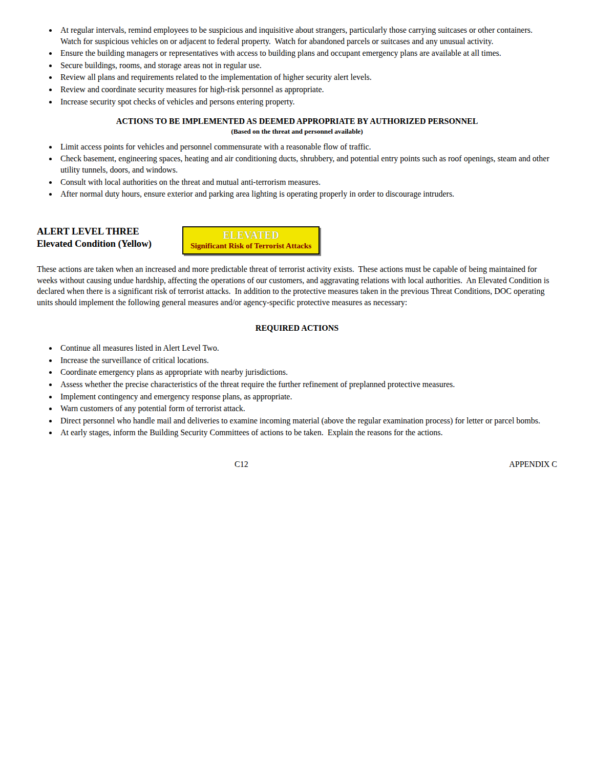At regular intervals, remind employees to be suspicious and inquisitive about strangers, particularly those carrying suitcases or other containers. Watch for suspicious vehicles on or adjacent to federal property. Watch for abandoned parcels or suitcases and any unusual activity.
Ensure the building managers or representatives with access to building plans and occupant emergency plans are available at all times.
Secure buildings, rooms, and storage areas not in regular use.
Review all plans and requirements related to the implementation of higher security alert levels.
Review and coordinate security measures for high-risk personnel as appropriate.
Increase security spot checks of vehicles and persons entering property.
ACTIONS TO BE IMPLEMENTED AS DEEMED APPROPRIATE BY AUTHORIZED PERSONNEL (Based on the threat and personnel available)
Limit access points for vehicles and personnel commensurate with a reasonable flow of traffic.
Check basement, engineering spaces, heating and air conditioning ducts, shrubbery, and potential entry points such as roof openings, steam and other utility tunnels, doors, and windows.
Consult with local authorities on the threat and mutual anti-terrorism measures.
After normal duty hours, ensure exterior and parking area lighting is operating properly in order to discourage intruders.
ALERT LEVEL THREE
Elevated Condition (Yellow)
ELEVATED
Significant Risk of Terrorist Attacks
These actions are taken when an increased and more predictable threat of terrorist activity exists. These actions must be capable of being maintained for weeks without causing undue hardship, affecting the operations of our customers, and aggravating relations with local authorities. An Elevated Condition is declared when there is a significant risk of terrorist attacks. In addition to the protective measures taken in the previous Threat Conditions, DOC operating units should implement the following general measures and/or agency-specific protective measures as necessary:
REQUIRED ACTIONS
Continue all measures listed in Alert Level Two.
Increase the surveillance of critical locations.
Coordinate emergency plans as appropriate with nearby jurisdictions.
Assess whether the precise characteristics of the threat require the further refinement of preplanned protective measures.
Implement contingency and emergency response plans, as appropriate.
Warn customers of any potential form of terrorist attack.
Direct personnel who handle mail and deliveries to examine incoming material (above the regular examination process) for letter or parcel bombs.
At early stages, inform the Building Security Committees of actions to be taken. Explain the reasons for the actions.
C12 APPENDIX C